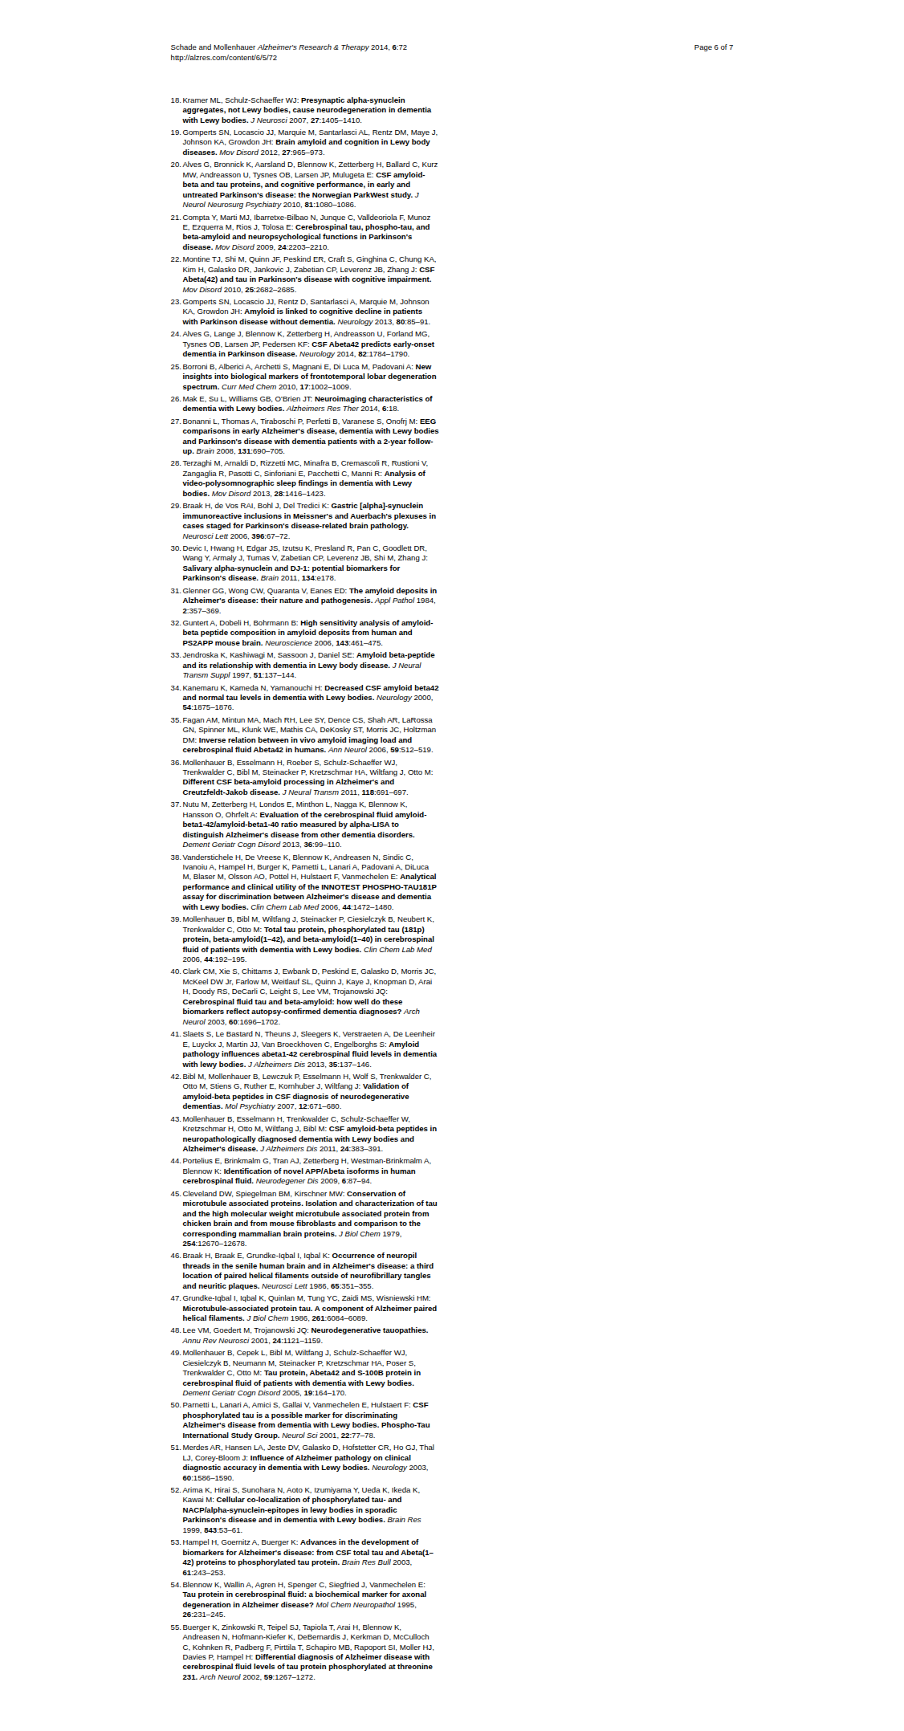Schade and Mollenhauer Alzheimer's Research & Therapy 2014, 6:72
http://alzres.com/content/6/5/72
Page 6 of 7
Kramer ML, Schulz-Schaeffer WJ: Presynaptic alpha-synuclein aggregates, not Lewy bodies, cause neurodegeneration in dementia with Lewy bodies. J Neurosci 2007, 27:1405–1410.
Gomperts SN, Locascio JJ, Marquie M, Santarlasci AL, Rentz DM, Maye J, Johnson KA, Growdon JH: Brain amyloid and cognition in Lewy body diseases. Mov Disord 2012, 27:965–973.
Alves G, Bronnick K, Aarsland D, Blennow K, Zetterberg H, Ballard C, Kurz MW, Andreasson U, Tysnes OB, Larsen JP, Mulugeta E: CSF amyloid-beta and tau proteins, and cognitive performance, in early and untreated Parkinson's disease: the Norwegian ParkWest study. J Neurol Neurosurg Psychiatry 2010, 81:1080–1086.
Compta Y, Marti MJ, Ibarretxe-Bilbao N, Junque C, Valldeoriola F, Munoz E, Ezquerra M, Rios J, Tolosa E: Cerebrospinal tau, phospho-tau, and beta-amyloid and neuropsychological functions in Parkinson's disease. Mov Disord 2009, 24:2203–2210.
Montine TJ, Shi M, Quinn JF, Peskind ER, Craft S, Ginghina C, Chung KA, Kim H, Galasko DR, Jankovic J, Zabetian CP, Leverenz JB, Zhang J: CSF Abeta(42) and tau in Parkinson's disease with cognitive impairment. Mov Disord 2010, 25:2682–2685.
Gomperts SN, Locascio JJ, Rentz D, Santarlasci A, Marquie M, Johnson KA, Growdon JH: Amyloid is linked to cognitive decline in patients with Parkinson disease without dementia. Neurology 2013, 80:85–91.
Alves G, Lange J, Blennow K, Zetterberg H, Andreasson U, Forland MG, Tysnes OB, Larsen JP, Pedersen KF: CSF Abeta42 predicts early-onset dementia in Parkinson disease. Neurology 2014, 82:1784–1790.
Borroni B, Alberici A, Archetti S, Magnani E, Di Luca M, Padovani A: New insights into biological markers of frontotemporal lobar degeneration spectrum. Curr Med Chem 2010, 17:1002–1009.
Mak E, Su L, Williams GB, O'Brien JT: Neuroimaging characteristics of dementia with Lewy bodies. Alzheimers Res Ther 2014, 6:18.
Bonanni L, Thomas A, Tiraboschi P, Perfetti B, Varanese S, Onofrj M: EEG comparisons in early Alzheimer's disease, dementia with Lewy bodies and Parkinson's disease with dementia patients with a 2-year follow-up. Brain 2008, 131:690–705.
Terzaghi M, Arnaldi D, Rizzetti MC, Minafra B, Cremascoli R, Rustioni V, Zangaglia R, Pasotti C, Sinforiani E, Pacchetti C, Manni R: Analysis of video-polysomnographic sleep findings in dementia with Lewy bodies. Mov Disord 2013, 28:1416–1423.
Braak H, de Vos RAI, Bohl J, Del Tredici K: Gastric [alpha]-synuclein immunoreactive inclusions in Meissner's and Auerbach's plexuses in cases staged for Parkinson's disease-related brain pathology. Neurosci Lett 2006, 396:67–72.
Devic I, Hwang H, Edgar JS, Izutsu K, Presland R, Pan C, Goodlett DR, Wang Y, Armaly J, Tumas V, Zabetian CP, Leverenz JB, Shi M, Zhang J: Salivary alpha-synuclein and DJ-1: potential biomarkers for Parkinson's disease. Brain 2011, 134:e178.
Glenner GG, Wong CW, Quaranta V, Eanes ED: The amyloid deposits in Alzheimer's disease: their nature and pathogenesis. Appl Pathol 1984, 2:357–369.
Guntert A, Dobeli H, Bohrmann B: High sensitivity analysis of amyloid-beta peptide composition in amyloid deposits from human and PS2APP mouse brain. Neuroscience 2006, 143:461–475.
Jendroska K, Kashiwagi M, Sassoon J, Daniel SE: Amyloid beta-peptide and its relationship with dementia in Lewy body disease. J Neural Transm Suppl 1997, 51:137–144.
Kanemaru K, Kameda N, Yamanouchi H: Decreased CSF amyloid beta42 and normal tau levels in dementia with Lewy bodies. Neurology 2000, 54:1875–1876.
Fagan AM, Mintun MA, Mach RH, Lee SY, Dence CS, Shah AR, LaRossa GN, Spinner ML, Klunk WE, Mathis CA, DeKosky ST, Morris JC, Holtzman DM: Inverse relation between in vivo amyloid imaging load and cerebrospinal fluid Abeta42 in humans. Ann Neurol 2006, 59:512–519.
Mollenhauer B, Esselmann H, Roeber S, Schulz-Schaeffer WJ, Trenkwalder C, Bibl M, Steinacker P, Kretzschmar HA, Wiltfang J, Otto M: Different CSF beta-amyloid processing in Alzheimer's and Creutzfeldt-Jakob disease. J Neural Transm 2011, 118:691–697.
Nutu M, Zetterberg H, Londos E, Minthon L, Nagga K, Blennow K, Hansson O, Ohrfelt A: Evaluation of the cerebrospinal fluid amyloid-beta1-42/amyloid-beta1-40 ratio measured by alpha-LISA to distinguish Alzheimer's disease from other dementia disorders. Dement Geriatr Cogn Disord 2013, 36:99–110.
Vanderstichele H, De Vreese K, Blennow K, Andreasen N, Sindic C, Ivanoiu A, Hampel H, Burger K, Parnetti L, Lanari A, Padovani A, DiLuca M, Blaser M, Olsson AO, Pottel H, Hulstaert F, Vanmechelen E: Analytical performance and clinical utility of the INNOTEST PHOSPHO-TAU181P assay for discrimination between Alzheimer's disease and dementia with Lewy bodies. Clin Chem Lab Med 2006, 44:1472–1480.
Mollenhauer B, Bibl M, Wiltfang J, Steinacker P, Ciesielczyk B, Neubert K, Trenkwalder C, Otto M: Total tau protein, phosphorylated tau (181p) protein, beta-amyloid(1–42), and beta-amyloid(1–40) in cerebrospinal fluid of patients with dementia with Lewy bodies. Clin Chem Lab Med 2006, 44:192–195.
Clark CM, Xie S, Chittams J, Ewbank D, Peskind E, Galasko D, Morris JC, McKeel DW Jr, Farlow M, Weitlauf SL, Quinn J, Kaye J, Knopman D, Arai H, Doody RS, DeCarli C, Leight S, Lee VM, Trojanowski JQ: Cerebrospinal fluid tau and beta-amyloid: how well do these biomarkers reflect autopsy-confirmed dementia diagnoses? Arch Neurol 2003, 60:1696–1702.
Slaets S, Le Bastard N, Theuns J, Sleegers K, Verstraeten A, De Leenheir E, Luyckx J, Martin JJ, Van Broeckhoven C, Engelborghs S: Amyloid pathology influences abeta1-42 cerebrospinal fluid levels in dementia with lewy bodies. J Alzheimers Dis 2013, 35:137–146.
Bibl M, Mollenhauer B, Lewczuk P, Esselmann H, Wolf S, Trenkwalder C, Otto M, Stiens G, Ruther E, Kornhuber J, Wiltfang J: Validation of amyloid-beta peptides in CSF diagnosis of neurodegenerative dementias. Mol Psychiatry 2007, 12:671–680.
Mollenhauer B, Esselmann H, Trenkwalder C, Schulz-Schaeffer W, Kretzschmar H, Otto M, Wiltfang J, Bibl M: CSF amyloid-beta peptides in neuropathologically diagnosed dementia with Lewy bodies and Alzheimer's disease. J Alzheimers Dis 2011, 24:383–391.
Portelius E, Brinkmalm G, Tran AJ, Zetterberg H, Westman-Brinkmalm A, Blennow K: Identification of novel APP/Abeta isoforms in human cerebrospinal fluid. Neurodegener Dis 2009, 6:87–94.
Cleveland DW, Spiegelman BM, Kirschner MW: Conservation of microtubule associated proteins. Isolation and characterization of tau and the high molecular weight microtubule associated protein from chicken brain and from mouse fibroblasts and comparison to the corresponding mammalian brain proteins. J Biol Chem 1979, 254:12670–12678.
Braak H, Braak E, Grundke-Iqbal I, Iqbal K: Occurrence of neuropil threads in the senile human brain and in Alzheimer's disease: a third location of paired helical filaments outside of neurofibrillary tangles and neuritic plaques. Neurosci Lett 1986, 65:351–355.
Grundke-Iqbal I, Iqbal K, Quinlan M, Tung YC, Zaidi MS, Wisniewski HM: Microtubule-associated protein tau. A component of Alzheimer paired helical filaments. J Biol Chem 1986, 261:6084–6089.
Lee VM, Goedert M, Trojanowski JQ: Neurodegenerative tauopathies. Annu Rev Neurosci 2001, 24:1121–1159.
Mollenhauer B, Cepek L, Bibl M, Wiltfang J, Schulz-Schaeffer WJ, Ciesielczyk B, Neumann M, Steinacker P, Kretzschmar HA, Poser S, Trenkwalder C, Otto M: Tau protein, Abeta42 and S-100B protein in cerebrospinal fluid of patients with dementia with Lewy bodies. Dement Geriatr Cogn Disord 2005, 19:164–170.
Parnetti L, Lanari A, Amici S, Gallai V, Vanmechelen E, Hulstaert F: CSF phosphorylated tau is a possible marker for discriminating Alzheimer's disease from dementia with Lewy bodies. Phospho-Tau International Study Group. Neurol Sci 2001, 22:77–78.
Merdes AR, Hansen LA, Jeste DV, Galasko D, Hofstetter CR, Ho GJ, Thal LJ, Corey-Bloom J: Influence of Alzheimer pathology on clinical diagnostic accuracy in dementia with Lewy bodies. Neurology 2003, 60:1586–1590.
Arima K, Hirai S, Sunohara N, Aoto K, Izumiyama Y, Ueda K, Ikeda K, Kawai M: Cellular co-localization of phosphorylated tau- and NACP/alpha-synuclein-epitopes in lewy bodies in sporadic Parkinson's disease and in dementia with Lewy bodies. Brain Res 1999, 843:53–61.
Hampel H, Goernitz A, Buerger K: Advances in the development of biomarkers for Alzheimer's disease: from CSF total tau and Abeta(1–42) proteins to phosphorylated tau protein. Brain Res Bull 2003, 61:243–253.
Blennow K, Wallin A, Agren H, Spenger C, Siegfried J, Vanmechelen E: Tau protein in cerebrospinal fluid: a biochemical marker for axonal degeneration in Alzheimer disease? Mol Chem Neuropathol 1995, 26:231–245.
Buerger K, Zinkowski R, Teipel SJ, Tapiola T, Arai H, Blennow K, Andreasen N, Hofmann-Kiefer K, DeBernardis J, Kerkman D, McCulloch C, Kohnken R, Padberg F, Pirttila T, Schapiro MB, Rapoport SI, Moller HJ, Davies P, Hampel H: Differential diagnosis of Alzheimer disease with cerebrospinal fluid levels of tau protein phosphorylated at threonine 231. Arch Neurol 2002, 59:1267–1272.